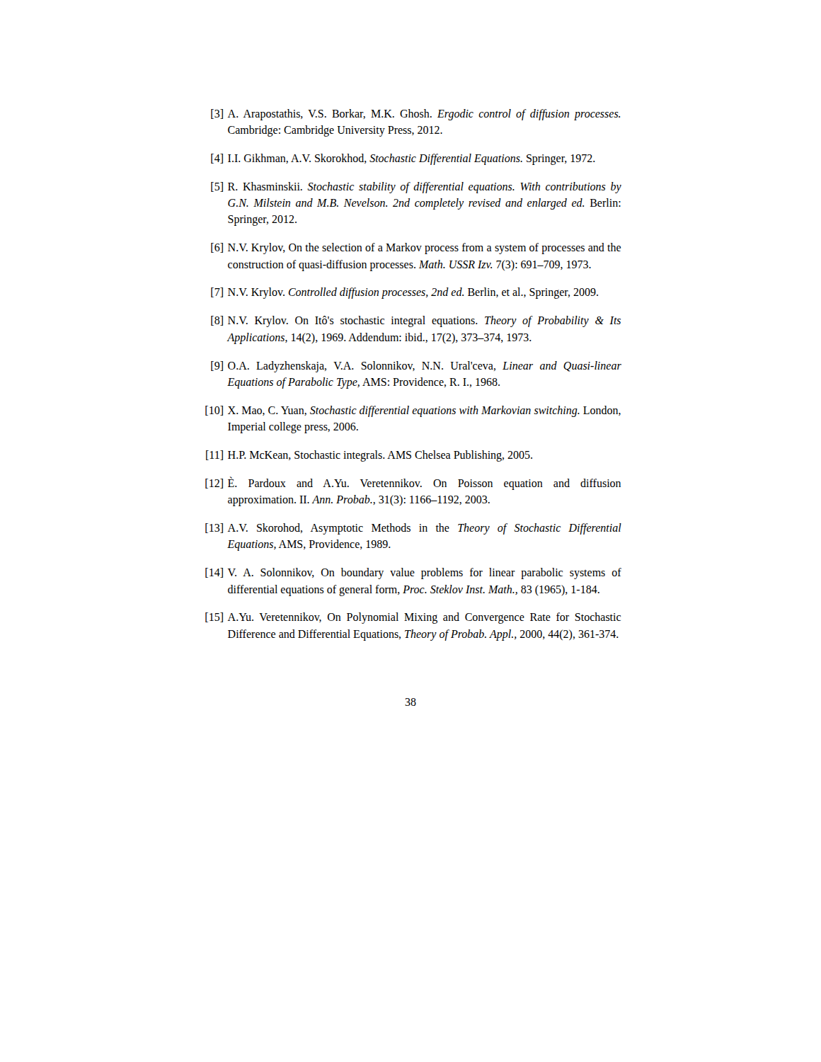[3] A. Arapostathis, V.S. Borkar, M.K. Ghosh. Ergodic control of diffusion processes. Cambridge: Cambridge University Press, 2012.
[4] I.I. Gikhman, A.V. Skorokhod, Stochastic Differential Equations. Springer, 1972.
[5] R. Khasminskii. Stochastic stability of differential equations. With contributions by G.N. Milstein and M.B. Nevelson. 2nd completely revised and enlarged ed. Berlin: Springer, 2012.
[6] N.V. Krylov, On the selection of a Markov process from a system of processes and the construction of quasi-diffusion processes. Math. USSR Izv. 7(3): 691–709, 1973.
[7] N.V. Krylov. Controlled diffusion processes, 2nd ed. Berlin, et al., Springer, 2009.
[8] N.V. Krylov. On Itô's stochastic integral equations. Theory of Probability & Its Applications, 14(2), 1969. Addendum: ibid., 17(2), 373–374, 1973.
[9] O.A. Ladyzhenskaja, V.A. Solonnikov, N.N. Ural'ceva, Linear and Quasi-linear Equations of Parabolic Type, AMS: Providence, R. I., 1968.
[10] X. Mao, C. Yuan, Stochastic differential equations with Markovian switching. London, Imperial college press, 2006.
[11] H.P. McKean, Stochastic integrals. AMS Chelsea Publishing, 2005.
[12] È. Pardoux and A.Yu. Veretennikov. On Poisson equation and diffusion approximation. II. Ann. Probab., 31(3): 1166–1192, 2003.
[13] A.V. Skorohod, Asymptotic Methods in the Theory of Stochastic Differential Equations, AMS, Providence, 1989.
[14] V. A. Solonnikov, On boundary value problems for linear parabolic systems of differential equations of general form, Proc. Steklov Inst. Math., 83 (1965), 1-184.
[15] A.Yu. Veretennikov, On Polynomial Mixing and Convergence Rate for Stochastic Difference and Differential Equations, Theory of Probab. Appl., 2000, 44(2), 361-374.
38